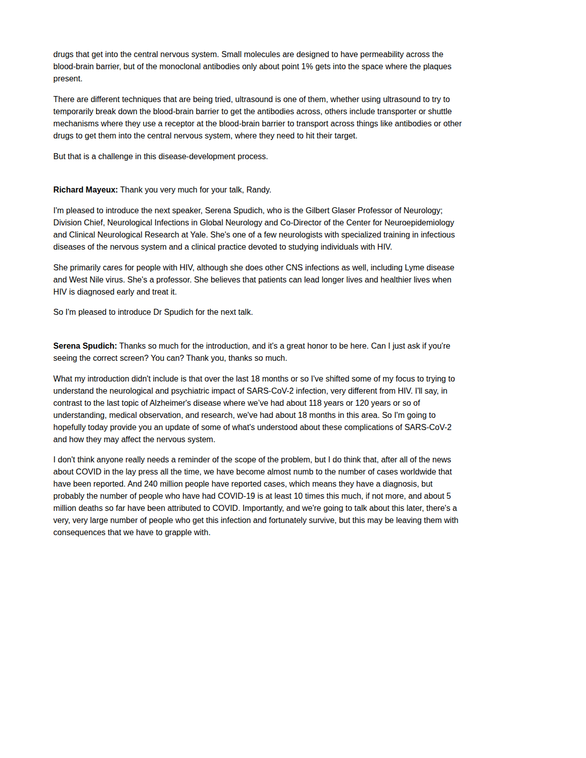drugs that get into the central nervous system. Small molecules are designed to have permeability across the blood-brain barrier, but of the monoclonal antibodies only about point 1% gets into the space where the plaques present.
There are different techniques that are being tried, ultrasound is one of them, whether using ultrasound to try to temporarily break down the blood-brain barrier to get the antibodies across, others include transporter or shuttle mechanisms where they use a receptor at the blood-brain barrier to transport across things like antibodies or other drugs to get them into the central nervous system, where they need to hit their target.
But that is a challenge in this disease-development process.
Richard Mayeux: Thank you very much for your talk, Randy.
I'm pleased to introduce the next speaker, Serena Spudich, who is the Gilbert Glaser Professor of Neurology; Division Chief, Neurological Infections in Global Neurology and Co-Director of the Center for Neuroepidemiology and Clinical Neurological Research at Yale. She's one of a few neurologists with specialized training in infectious diseases of the nervous system and a clinical practice devoted to studying individuals with HIV.
She primarily cares for people with HIV, although she does other CNS infections as well, including Lyme disease and West Nile virus. She's a professor. She believes that patients can lead longer lives and healthier lives when HIV is diagnosed early and treat it.
So I'm pleased to introduce Dr Spudich for the next talk.
Serena Spudich: Thanks so much for the introduction, and it's a great honor to be here. Can I just ask if you're seeing the correct screen? You can? Thank you, thanks so much.
What my introduction didn't include is that over the last 18 months or so I've shifted some of my focus to trying to understand the neurological and psychiatric impact of SARS-CoV-2 infection, very different from HIV. I'll say, in contrast to the last topic of Alzheimer's disease where we’ve had about 118 years or 120 years or so of understanding, medical observation, and research, we've had about 18 months in this area. So I'm going to hopefully today provide you an update of some of what's understood about these complications of SARS-CoV-2 and how they may affect the nervous system.
I don't think anyone really needs a reminder of the scope of the problem, but I do think that, after all of the news about COVID in the lay press all the time, we have become almost numb to the number of cases worldwide that have been reported. And 240 million people have reported cases, which means they have a diagnosis, but probably the number of people who have had COVID-19 is at least 10 times this much, if not more, and about 5 million deaths so far have been attributed to COVID. Importantly, and we're going to talk about this later, there's a very, very large number of people who get this infection and fortunately survive, but this may be leaving them with consequences that we have to grapple with.